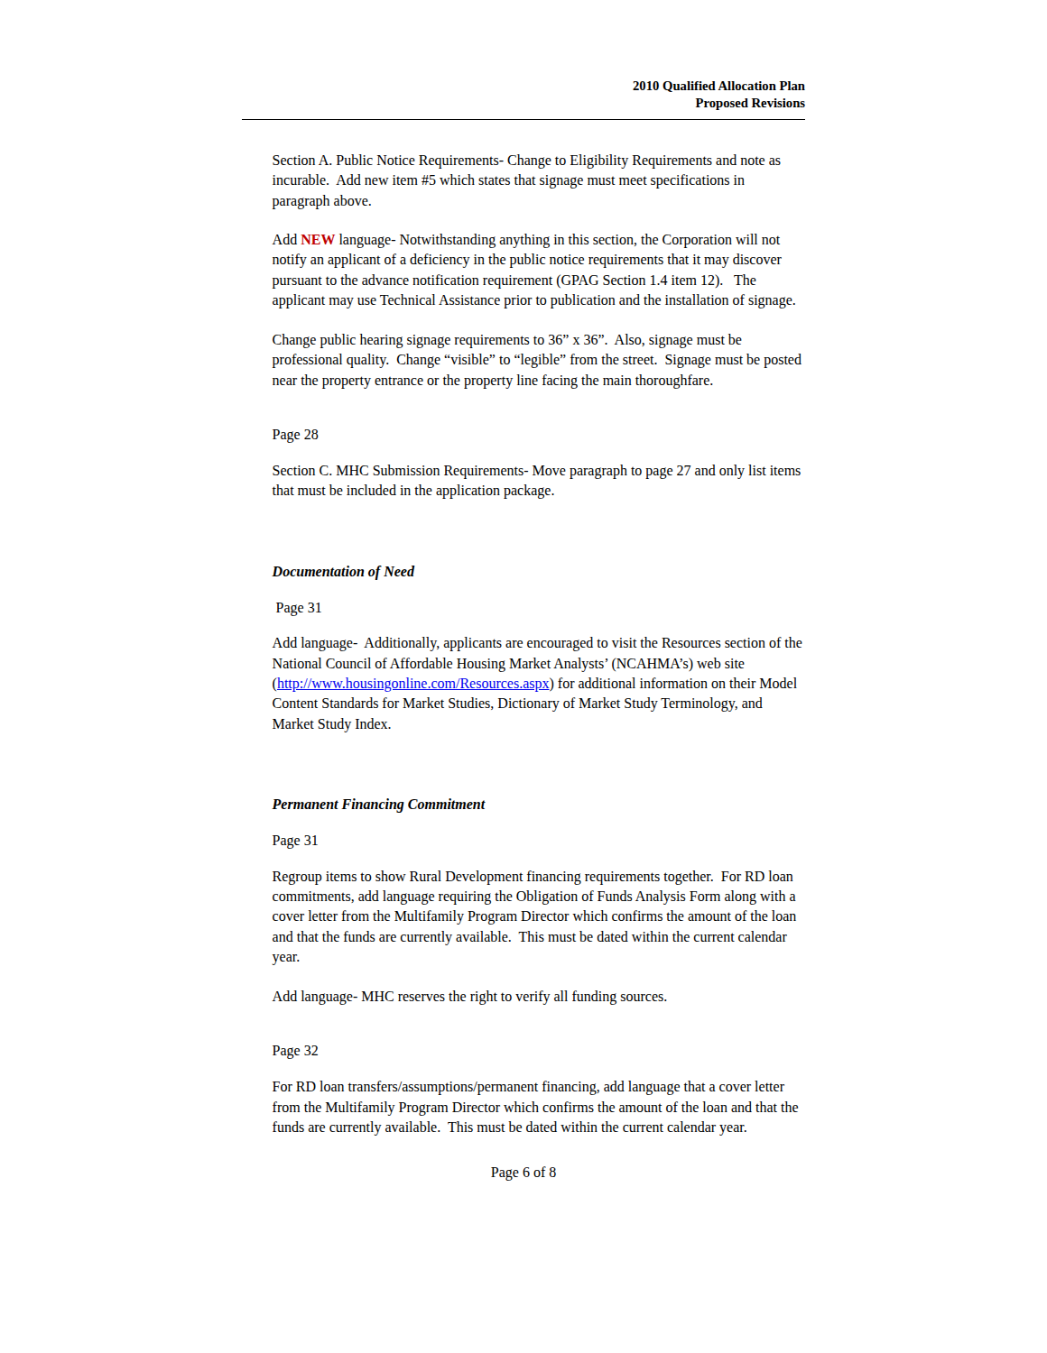2010 Qualified Allocation Plan
Proposed Revisions
Section A. Public Notice Requirements- Change to Eligibility Requirements and note as incurable. Add new item #5 which states that signage must meet specifications in paragraph above.
Add NEW language- Notwithstanding anything in this section, the Corporation will not notify an applicant of a deficiency in the public notice requirements that it may discover pursuant to the advance notification requirement (GPAG Section 1.4 item 12). The applicant may use Technical Assistance prior to publication and the installation of signage.
Change public hearing signage requirements to 36” x 36”. Also, signage must be professional quality. Change “visible” to “legible” from the street. Signage must be posted near the property entrance or the property line facing the main thoroughfare.
Page 28
Section C. MHC Submission Requirements- Move paragraph to page 27 and only list items that must be included in the application package.
Documentation of Need
Page 31
Add language- Additionally, applicants are encouraged to visit the Resources section of the National Council of Affordable Housing Market Analysts’ (NCAHMA’s) web site (http://www.housingonline.com/Resources.aspx) for additional information on their Model Content Standards for Market Studies, Dictionary of Market Study Terminology, and Market Study Index.
Permanent Financing Commitment
Page 31
Regroup items to show Rural Development financing requirements together. For RD loan commitments, add language requiring the Obligation of Funds Analysis Form along with a cover letter from the Multifamily Program Director which confirms the amount of the loan and that the funds are currently available. This must be dated within the current calendar year.
Add language- MHC reserves the right to verify all funding sources.
Page 32
For RD loan transfers/assumptions/permanent financing, add language that a cover letter from the Multifamily Program Director which confirms the amount of the loan and that the funds are currently available. This must be dated within the current calendar year.
Page 6 of 8